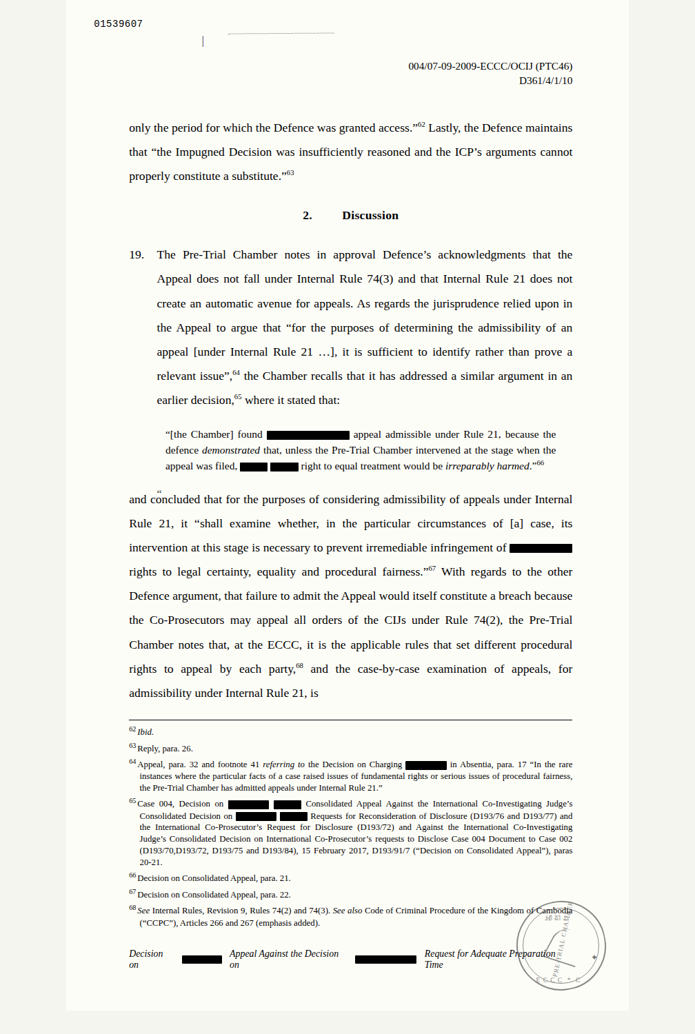01539607
|
004/07-09-2009-ECCC/OCIJ (PTC46)
D361/4/1/10
only the period for which the Defence was granted access.”62 Lastly, the Defence maintains that “the Impugned Decision was insufficiently reasoned and the ICP’s arguments cannot properly constitute a substitute.”63
2. Discussion
19. The Pre-Trial Chamber notes in approval Defence’s acknowledgments that the Appeal does not fall under Internal Rule 74(3) and that Internal Rule 21 does not create an automatic avenue for appeals. As regards the jurisprudence relied upon in the Appeal to argue that “for the purposes of determining the admissibility of an appeal [under Internal Rule 21 …], it is sufficient to identify rather than prove a relevant issue”,64 the Chamber recalls that it has addressed a similar argument in an earlier decision,65 where it stated that:
“[the Chamber] found appeal admissible under Rule 21, because the defence demonstrated that, unless the Pre-Trial Chamber intervened at the stage when the appeal was filed, right to equal treatment would be irreparably harmed.”66
“
and concluded that for the purposes of considering admissibility of appeals under Internal Rule 21, it “shall examine whether, in the particular circumstances of [a] case, its intervention at this stage is necessary to prevent irremediable infringement of rights to legal certainty, equality and procedural fairness.”67 With regards to the other Defence argument, that failure to admit the Appeal would itself constitute a breach because the Co-Prosecutors may appeal all orders of the CIJs under Rule 74(2), the Pre-Trial Chamber notes that, at the ECCC, it is the applicable rules that set different procedural rights to appeal by each party,68 and the case-by-case examination of appeals, for admissibility under Internal Rule 21, is
62 Ibid.
63 Reply, para. 26.
64 Appeal, para. 32 and footnote 41 referring to the Decision on Charging in Absentia, para. 17 “In the rare instances where the particular facts of a case raised issues of fundamental rights or serious issues of procedural fairness, the Pre-Trial Chamber has admitted appeals under Internal Rule 21.”
65 Case 004, Decision on Consolidated Appeal Against the International Co-Investigating Judge’s Consolidated Decision on Requests for Reconsideration of Disclosure (D193/76 and D193/77) and the International Co-Prosecutor’s Request for Disclosure (D193/72) and Against the International Co-Investigating Judge’s Consolidated Decision on International Co-Prosecutor’s requests to Disclose Case 004 Document to Case 002 (D193/70,D193/72, D193/75 and D193/84), 15 February 2017, D193/91/7 (“Decision on Consolidated Appeal”), paras 20-21.
66 Decision on Consolidated Appeal, para. 21.
67 Decision on Consolidated Appeal, para. 22.
68 See Internal Rules, Revision 9, Rules 74(2) and 74(3). See also Code of Criminal Procedure of the Kingdom of Cambodia (“CCPC”), Articles 266 and 267 (emphasis added).
Decision on Appeal Against the Decision on Request for Adequate Preparation Time
អាងារ
PRE-TRIAL CHAMBER
E C C C * C
✦